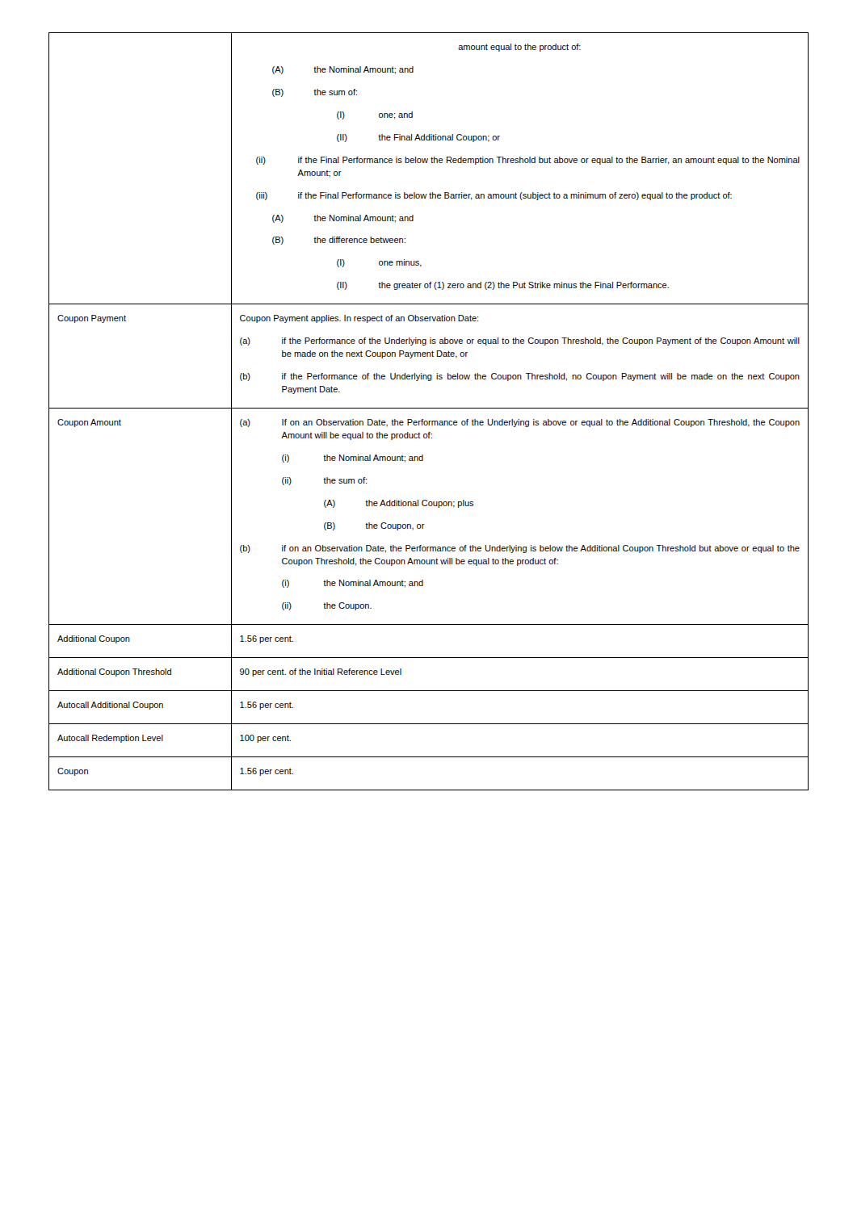| | amount equal to the product of: (A) the Nominal Amount; and (B) the sum of: (I) one; and (II) the Final Additional Coupon; or (ii) if the Final Performance is below the Redemption Threshold but above or equal to the Barrier, an amount equal to the Nominal Amount; or (iii) if the Final Performance is below the Barrier, an amount (subject to a minimum of zero) equal to the product of: (A) the Nominal Amount; and (B) the difference between: (I) one minus, (II) the greater of (1) zero and (2) the Put Strike minus the Final Performance. |
| Coupon Payment | Coupon Payment applies. In respect of an Observation Date: (a) if the Performance of the Underlying is above or equal to the Coupon Threshold, the Coupon Payment of the Coupon Amount will be made on the next Coupon Payment Date, or (b) if the Performance of the Underlying is below the Coupon Threshold, no Coupon Payment will be made on the next Coupon Payment Date. |
| Coupon Amount | (a) If on an Observation Date, the Performance of the Underlying is above or equal to the Additional Coupon Threshold, the Coupon Amount will be equal to the product of: (i) the Nominal Amount; and (ii) the sum of: (A) the Additional Coupon; plus (B) the Coupon, or (b) if on an Observation Date, the Performance of the Underlying is below the Additional Coupon Threshold but above or equal to the Coupon Threshold, the Coupon Amount will be equal to the product of: (i) the Nominal Amount; and (ii) the Coupon. |
| Additional Coupon | 1.56 per cent. |
| Additional Coupon Threshold | 90 per cent. of the Initial Reference Level |
| Autocall Additional Coupon | 1.56 per cent. |
| Autocall Redemption Level | 100 per cent. |
| Coupon | 1.56 per cent. |